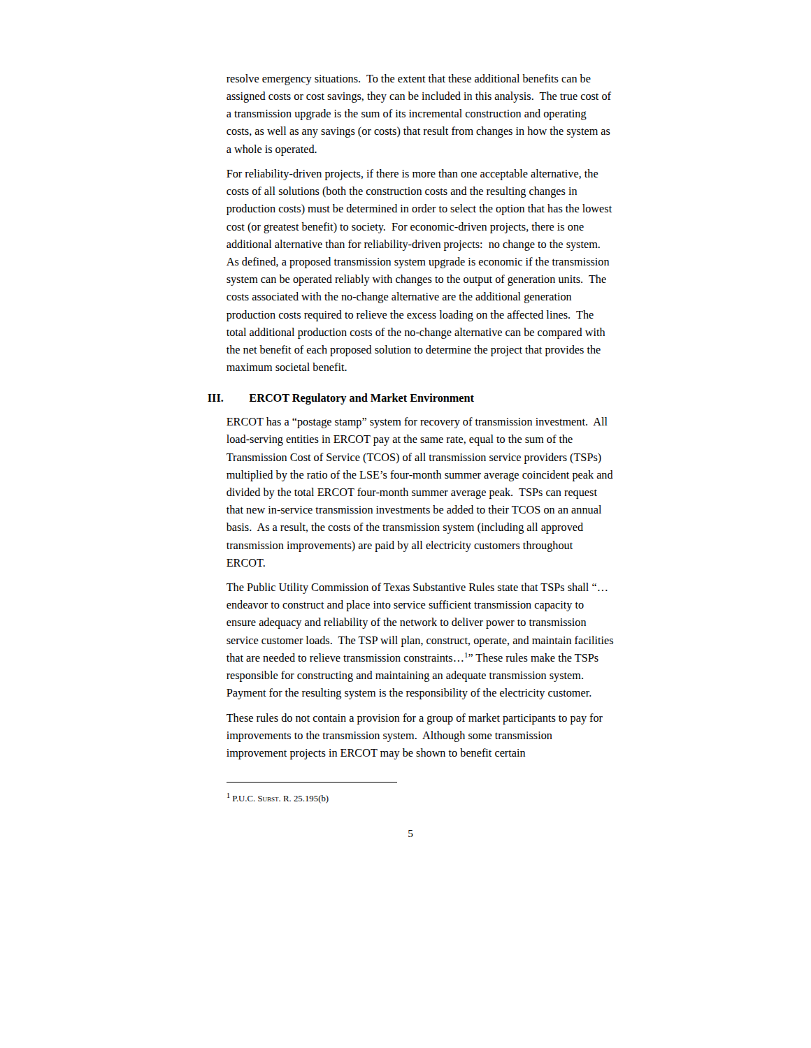resolve emergency situations. To the extent that these additional benefits can be assigned costs or cost savings, they can be included in this analysis. The true cost of a transmission upgrade is the sum of its incremental construction and operating costs, as well as any savings (or costs) that result from changes in how the system as a whole is operated.
For reliability-driven projects, if there is more than one acceptable alternative, the costs of all solutions (both the construction costs and the resulting changes in production costs) must be determined in order to select the option that has the lowest cost (or greatest benefit) to society. For economic-driven projects, there is one additional alternative than for reliability-driven projects: no change to the system. As defined, a proposed transmission system upgrade is economic if the transmission system can be operated reliably with changes to the output of generation units. The costs associated with the no-change alternative are the additional generation production costs required to relieve the excess loading on the affected lines. The total additional production costs of the no-change alternative can be compared with the net benefit of each proposed solution to determine the project that provides the maximum societal benefit.
III. ERCOT Regulatory and Market Environment
ERCOT has a “postage stamp” system for recovery of transmission investment. All load-serving entities in ERCOT pay at the same rate, equal to the sum of the Transmission Cost of Service (TCOS) of all transmission service providers (TSPs) multiplied by the ratio of the LSE’s four-month summer average coincident peak and divided by the total ERCOT four-month summer average peak. TSPs can request that new in-service transmission investments be added to their TCOS on an annual basis. As a result, the costs of the transmission system (including all approved transmission improvements) are paid by all electricity customers throughout ERCOT.
The Public Utility Commission of Texas Substantive Rules state that TSPs shall “…endeavor to construct and place into service sufficient transmission capacity to ensure adequacy and reliability of the network to deliver power to transmission service customer loads. The TSP will plan, construct, operate, and maintain facilities that are needed to relieve transmission constraints…1” These rules make the TSPs responsible for constructing and maintaining an adequate transmission system. Payment for the resulting system is the responsibility of the electricity customer.
These rules do not contain a provision for a group of market participants to pay for improvements to the transmission system. Although some transmission improvement projects in ERCOT may be shown to benefit certain
1P.U.C. Subst. R. 25.195(b)
5